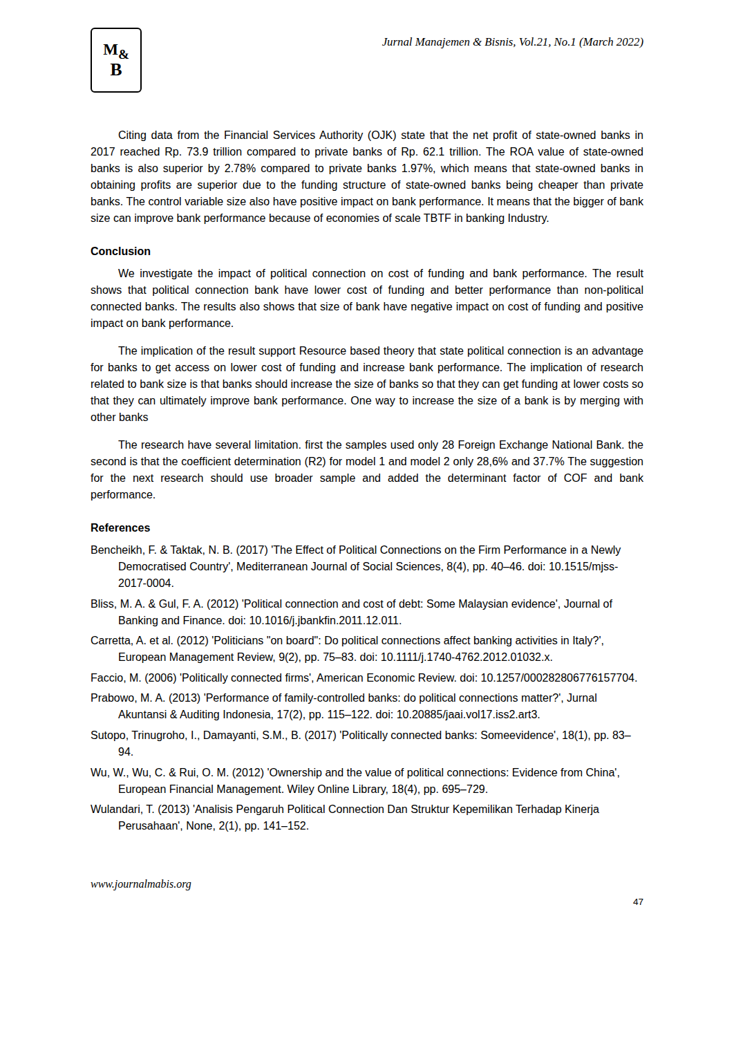M& B
Jurnal Manajemen & Bisnis, Vol.21, No.1 (March 2022)
Citing data from the Financial Services Authority (OJK) state that the net profit of state-owned banks in 2017 reached Rp. 73.9 trillion compared to private banks of Rp. 62.1 trillion. The ROA value of state-owned banks is also superior by 2.78% compared to private banks 1.97%, which means that state-owned banks in obtaining profits are superior due to the funding structure of state-owned banks being cheaper than private banks. The control variable size also have positive impact on bank performance. It means that the bigger of bank size can improve bank performance because of economies of scale TBTF in banking Industry.
Conclusion
We investigate the impact of political connection on cost of funding and bank performance. The result shows that political connection bank have lower cost of funding and better performance than non-political connected banks. The results also shows that size of bank have negative impact on cost of funding and positive impact on bank performance.
The implication of the result support Resource based theory that state political connection is an advantage for banks to get access on lower cost of funding and increase bank performance. The implication of research related to bank size is that banks should increase the size of banks so that they can get funding at lower costs so that they can ultimately improve bank performance. One way to increase the size of a bank is by merging with other banks
The research have several limitation. first the samples used only 28 Foreign Exchange National Bank. the second is that the coefficient determination (R2) for model 1 and model 2 only 28,6% and 37.7% The suggestion for the next research should use broader sample and added the determinant factor of COF and bank performance.
References
Bencheikh, F. & Taktak, N. B. (2017) 'The Effect of Political Connections on the Firm Performance in a Newly Democratised Country', Mediterranean Journal of Social Sciences, 8(4), pp. 40–46. doi: 10.1515/mjss-2017-0004.
Bliss, M. A. & Gul, F. A. (2012) 'Political connection and cost of debt: Some Malaysian evidence', Journal of Banking and Finance. doi: 10.1016/j.jbankfin.2011.12.011.
Carretta, A. et al. (2012) 'Politicians "on board": Do political connections affect banking activities in Italy?', European Management Review, 9(2), pp. 75–83. doi: 10.1111/j.1740-4762.2012.01032.x.
Faccio, M. (2006) 'Politically connected firms', American Economic Review. doi: 10.1257/000282806776157704.
Prabowo, M. A. (2013) 'Performance of family-controlled banks: do political connections matter?', Jurnal Akuntansi & Auditing Indonesia, 17(2), pp. 115–122. doi: 10.20885/jaai.vol17.iss2.art3.
Sutopo, Trinugroho, I., Damayanti, S.M., B. (2017) 'Politically connected banks: Someevidence', 18(1), pp. 83–94.
Wu, W., Wu, C. & Rui, O. M. (2012) 'Ownership and the value of political connections: Evidence from China', European Financial Management. Wiley Online Library, 18(4), pp. 695–729.
Wulandari, T. (2013) 'Analisis Pengaruh Political Connection Dan Struktur Kepemilikan Terhadap Kinerja Perusahaan', None, 2(1), pp. 141–152.
www.journalmabis.org
47